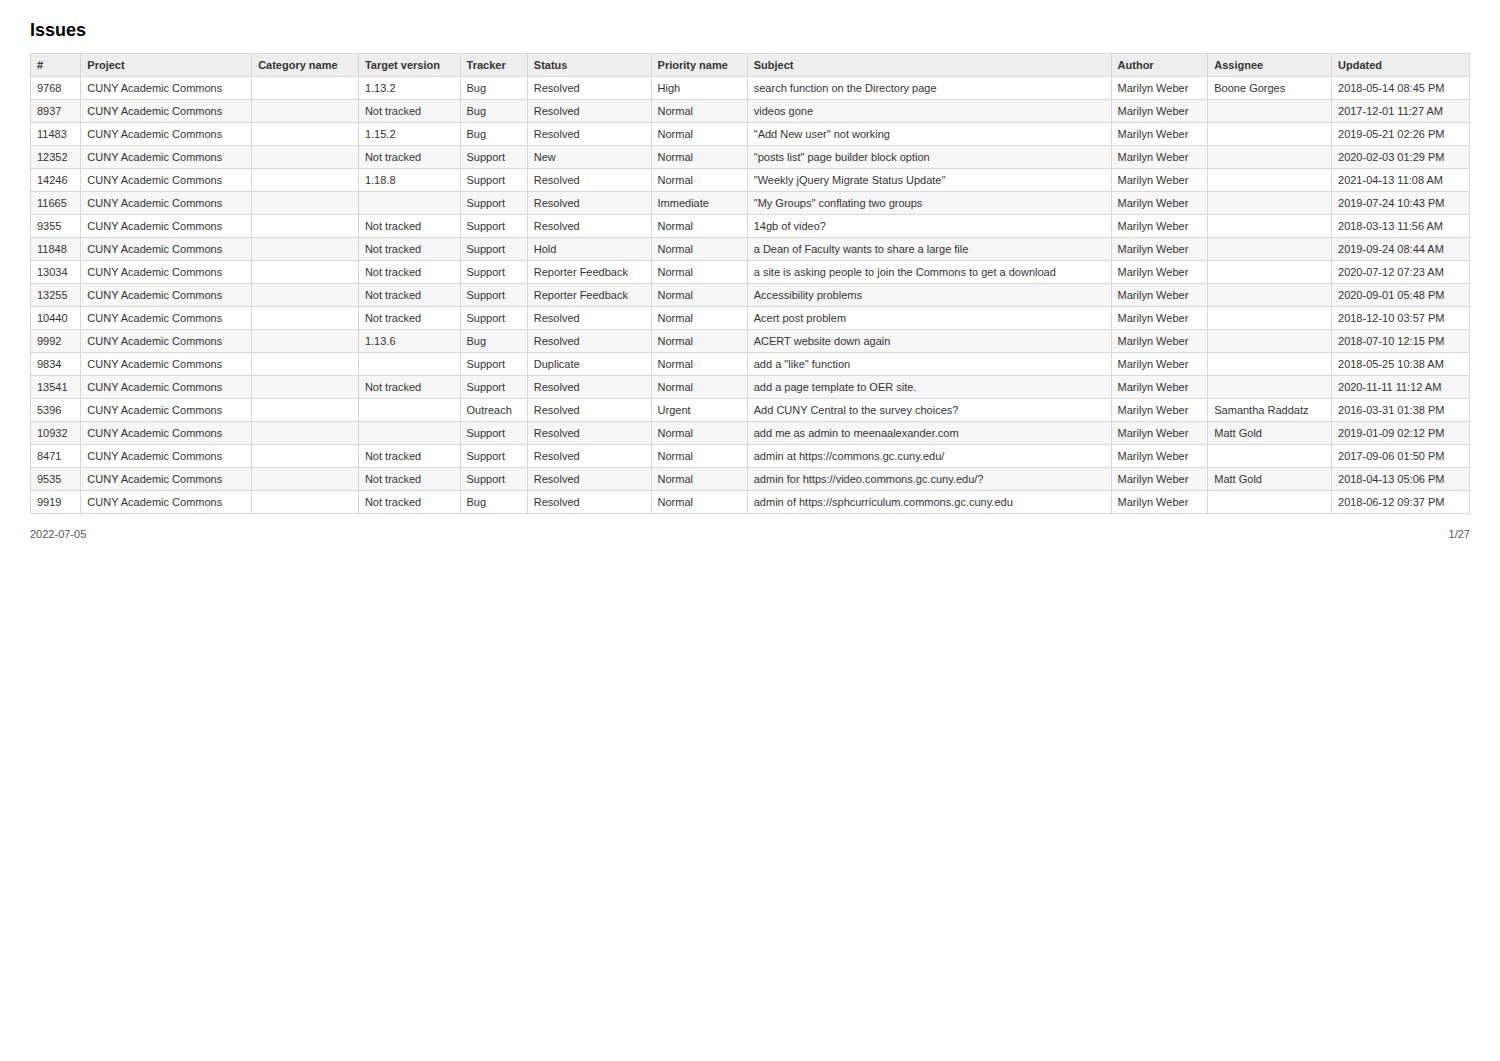Issues
| # | Project | Category name | Target version | Tracker | Status | Priority name | Subject | Author | Assignee | Updated |
| --- | --- | --- | --- | --- | --- | --- | --- | --- | --- | --- |
| 9768 | CUNY Academic Commons | | 1.13.2 | Bug | Resolved | High | search function on the Directory page | Marilyn Weber | Boone Gorges | 2018-05-14 08:45 PM |
| 8937 | CUNY Academic Commons | | Not tracked | Bug | Resolved | Normal | videos gone | Marilyn Weber | | 2017-12-01 11:27 AM |
| 11483 | CUNY Academic Commons | | 1.15.2 | Bug | Resolved | Normal | "Add New user" not working | Marilyn Weber | | 2019-05-21 02:26 PM |
| 12352 | CUNY Academic Commons | | Not tracked | Support | New | Normal | "posts list" page builder block option | Marilyn Weber | | 2020-02-03 01:29 PM |
| 14246 | CUNY Academic Commons | | 1.18.8 | Support | Resolved | Normal | "Weekly jQuery Migrate Status Update" | Marilyn Weber | | 2021-04-13 11:08 AM |
| 11665 | CUNY Academic Commons | | | Support | Resolved | Immediate | "My Groups" conflating two groups | Marilyn Weber | | 2019-07-24 10:43 PM |
| 9355 | CUNY Academic Commons | | Not tracked | Support | Resolved | Normal | 14gb of video? | Marilyn Weber | | 2018-03-13 11:56 AM |
| 11848 | CUNY Academic Commons | | Not tracked | Support | Hold | Normal | a Dean of Faculty wants to share a large file | Marilyn Weber | | 2019-09-24 08:44 AM |
| 13034 | CUNY Academic Commons | | Not tracked | Support | Reporter Feedback | Normal | a site is asking people to join the Commons to get a download | Marilyn Weber | | 2020-07-12 07:23 AM |
| 13255 | CUNY Academic Commons | | Not tracked | Support | Reporter Feedback | Normal | Accessibility problems | Marilyn Weber | | 2020-09-01 05:48 PM |
| 10440 | CUNY Academic Commons | | Not tracked | Support | Resolved | Normal | Acert post problem | Marilyn Weber | | 2018-12-10 03:57 PM |
| 9992 | CUNY Academic Commons | | 1.13.6 | Bug | Resolved | Normal | ACERT website down again | Marilyn Weber | | 2018-07-10 12:15 PM |
| 9834 | CUNY Academic Commons | | | Support | Duplicate | Normal | add a "like" function | Marilyn Weber | | 2018-05-25 10:38 AM |
| 13541 | CUNY Academic Commons | | Not tracked | Support | Resolved | Normal | add a page template to OER site. | Marilyn Weber | | 2020-11-11 11:12 AM |
| 5396 | CUNY Academic Commons | | | Outreach | Resolved | Urgent | Add CUNY Central to the survey choices? | Marilyn Weber | Samantha Raddatz | 2016-03-31 01:38 PM |
| 10932 | CUNY Academic Commons | | | Support | Resolved | Normal | add me as admin to meenaalexander.com | Marilyn Weber | Matt Gold | 2019-01-09 02:12 PM |
| 8471 | CUNY Academic Commons | | Not tracked | Support | Resolved | Normal | admin at https://commons.gc.cuny.edu/ | Marilyn Weber | | 2017-09-06 01:50 PM |
| 9535 | CUNY Academic Commons | | Not tracked | Support | Resolved | Normal | admin for https://video.commons.gc.cuny.edu/? | Marilyn Weber | Matt Gold | 2018-04-13 05:06 PM |
| 9919 | CUNY Academic Commons | | Not tracked | Bug | Resolved | Normal | admin of https://sphcurriculum.commons.gc.cuny.edu | Marilyn Weber | | 2018-06-12 09:37 PM |
2022-07-05 1/27